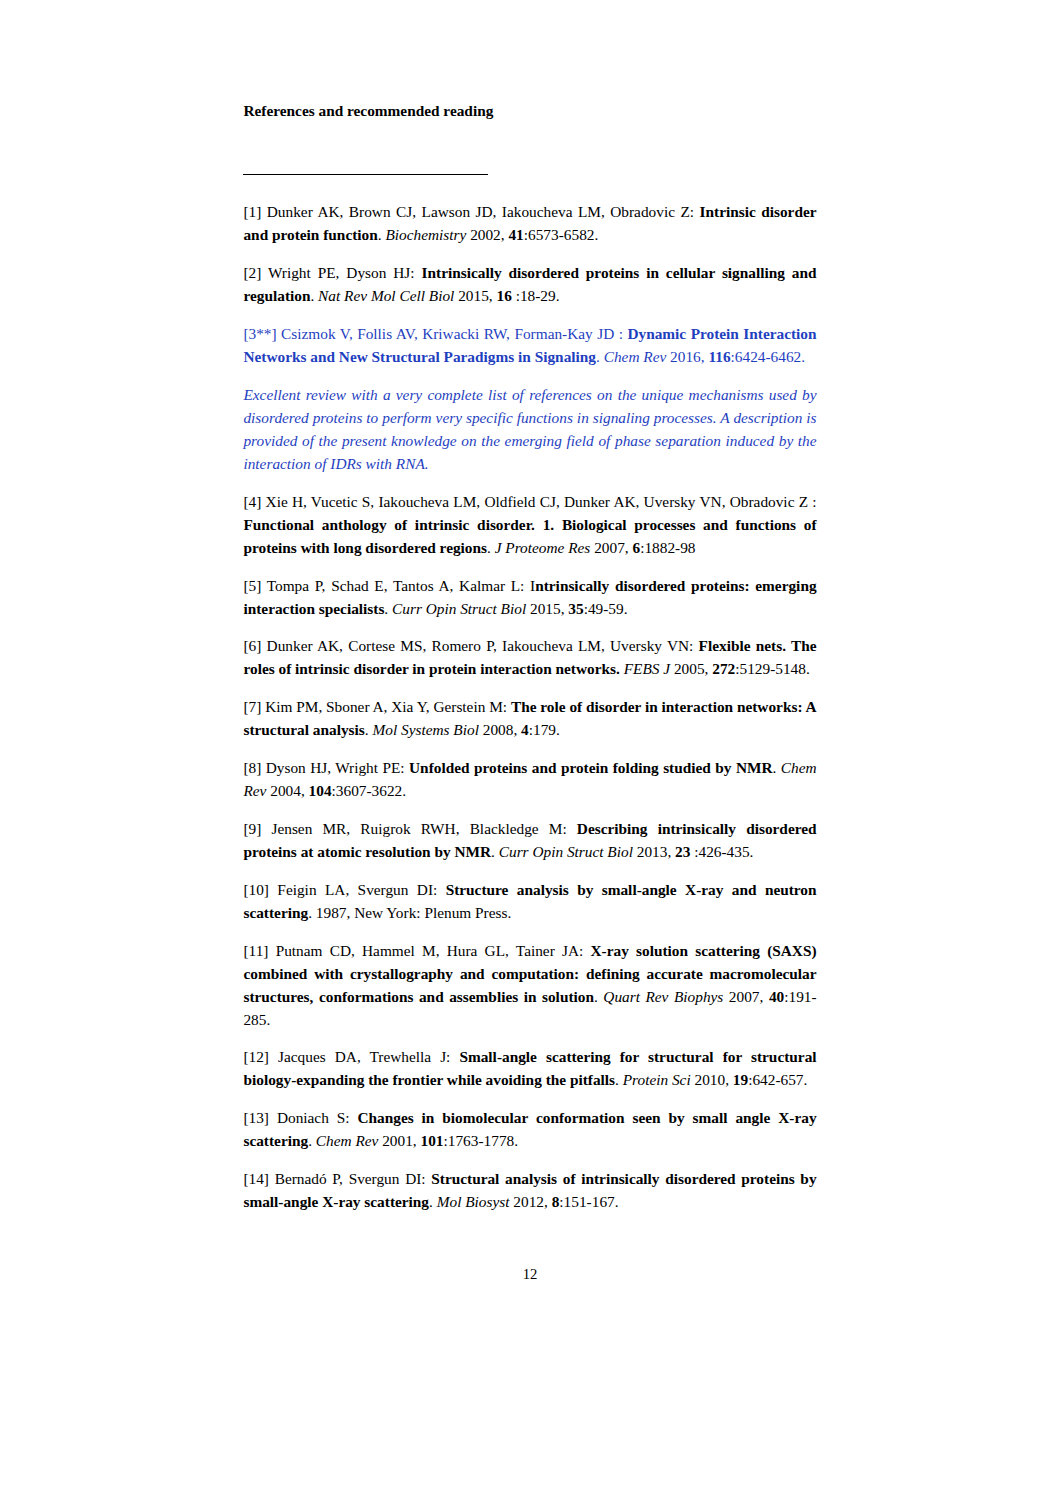References and recommended reading
[1] Dunker AK, Brown CJ, Lawson JD, Iakoucheva LM, Obradovic Z: Intrinsic disorder and protein function. Biochemistry 2002, 41:6573-6582.
[2] Wright PE, Dyson HJ: Intrinsically disordered proteins in cellular signalling and regulation. Nat Rev Mol Cell Biol 2015, 16 :18-29.
[3**] Csizmok V, Follis AV, Kriwacki RW, Forman-Kay JD : Dynamic Protein Interaction Networks and New Structural Paradigms in Signaling. Chem Rev 2016, 116:6424-6462.
Excellent review with a very complete list of references on the unique mechanisms used by disordered proteins to perform very specific functions in signaling processes. A description is provided of the present knowledge on the emerging field of phase separation induced by the interaction of IDRs with RNA.
[4] Xie H, Vucetic S, Iakoucheva LM, Oldfield CJ, Dunker AK, Uversky VN, Obradovic Z : Functional anthology of intrinsic disorder. 1. Biological processes and functions of proteins with long disordered regions. J Proteome Res 2007, 6:1882-98
[5] Tompa P, Schad E, Tantos A, Kalmar L: Intrinsically disordered proteins: emerging interaction specialists. Curr Opin Struct Biol 2015, 35:49-59.
[6] Dunker AK, Cortese MS, Romero P, Iakoucheva LM, Uversky VN: Flexible nets. The roles of intrinsic disorder in protein interaction networks. FEBS J 2005, 272:5129-5148.
[7] Kim PM, Sboner A, Xia Y, Gerstein M: The role of disorder in interaction networks: A structural analysis. Mol Systems Biol 2008, 4:179.
[8] Dyson HJ, Wright PE: Unfolded proteins and protein folding studied by NMR. Chem Rev 2004, 104:3607-3622.
[9] Jensen MR, Ruigrok RWH, Blackledge M: Describing intrinsically disordered proteins at atomic resolution by NMR. Curr Opin Struct Biol 2013, 23 :426-435.
[10] Feigin LA, Svergun DI: Structure analysis by small-angle X-ray and neutron scattering. 1987, New York: Plenum Press.
[11] Putnam CD, Hammel M, Hura GL, Tainer JA: X-ray solution scattering (SAXS) combined with crystallography and computation: defining accurate macromolecular structures, conformations and assemblies in solution. Quart Rev Biophys 2007, 40:191-285.
[12] Jacques DA, Trewhella J: Small-angle scattering for structural for structural biology-expanding the frontier while avoiding the pitfalls. Protein Sci 2010, 19:642-657.
[13] Doniach S: Changes in biomolecular conformation seen by small angle X-ray scattering. Chem Rev 2001, 101:1763-1778.
[14] Bernadó P, Svergun DI: Structural analysis of intrinsically disordered proteins by small-angle X-ray scattering. Mol Biosyst 2012, 8:151-167.
12